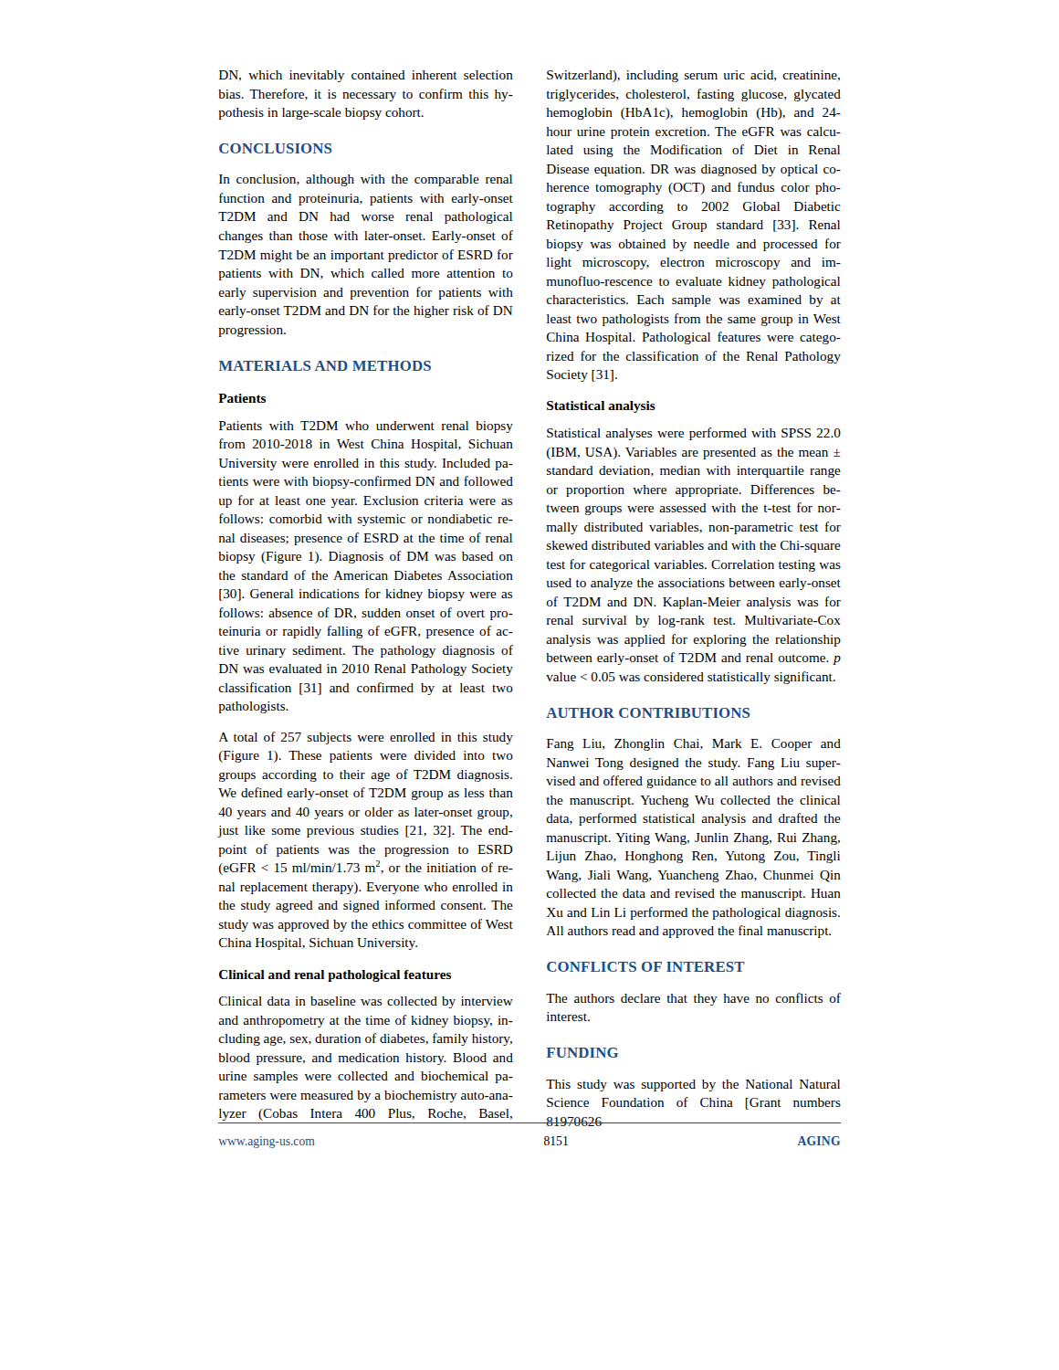DN, which inevitably contained inherent selection bias. Therefore, it is necessary to confirm this hypothesis in large-scale biopsy cohort.
CONCLUSIONS
In conclusion, although with the comparable renal function and proteinuria, patients with early-onset T2DM and DN had worse renal pathological changes than those with later-onset. Early-onset of T2DM might be an important predictor of ESRD for patients with DN, which called more attention to early supervision and prevention for patients with early-onset T2DM and DN for the higher risk of DN progression.
MATERIALS AND METHODS
Patients
Patients with T2DM who underwent renal biopsy from 2010-2018 in West China Hospital, Sichuan University were enrolled in this study. Included patients were with biopsy-confirmed DN and followed up for at least one year. Exclusion criteria were as follows: comorbid with systemic or nondiabetic renal diseases; presence of ESRD at the time of renal biopsy (Figure 1). Diagnosis of DM was based on the standard of the American Diabetes Association [30]. General indications for kidney biopsy were as follows: absence of DR, sudden onset of overt proteinuria or rapidly falling of eGFR, presence of active urinary sediment. The pathology diagnosis of DN was evaluated in 2010 Renal Pathology Society classification [31] and confirmed by at least two pathologists.
A total of 257 subjects were enrolled in this study (Figure 1). These patients were divided into two groups according to their age of T2DM diagnosis. We defined early-onset of T2DM group as less than 40 years and 40 years or older as later-onset group, just like some previous studies [21, 32]. The endpoint of patients was the progression to ESRD (eGFR < 15 ml/min/1.73 m2, or the initiation of renal replacement therapy). Everyone who enrolled in the study agreed and signed informed consent. The study was approved by the ethics committee of West China Hospital, Sichuan University.
Clinical and renal pathological features
Clinical data in baseline was collected by interview and anthropometry at the time of kidney biopsy, including age, sex, duration of diabetes, family history, blood pressure, and medication history. Blood and urine samples were collected and biochemical parameters were measured by a biochemistry auto-analyzer (Cobas Intera 400 Plus, Roche, Basel, Switzerland), including serum uric acid, creatinine, triglycerides, cholesterol, fasting glucose, glycated hemoglobin (HbA1c), hemoglobin (Hb), and 24-hour urine protein excretion. The eGFR was calculated using the Modification of Diet in Renal Disease equation. DR was diagnosed by optical coherence tomography (OCT) and fundus color photography according to 2002 Global Diabetic Retinopathy Project Group standard [33]. Renal biopsy was obtained by needle and processed for light microscopy, electron microscopy and immunofluo-rescence to evaluate kidney pathological characteristics. Each sample was examined by at least two pathologists from the same group in West China Hospital. Pathological features were categorized for the classification of the Renal Pathology Society [31].
Statistical analysis
Statistical analyses were performed with SPSS 22.0 (IBM, USA). Variables are presented as the mean ± standard deviation, median with interquartile range or proportion where appropriate. Differences between groups were assessed with the t-test for normally distributed variables, non-parametric test for skewed distributed variables and with the Chi-square test for categorical variables. Correlation testing was used to analyze the associations between early-onset of T2DM and DN. Kaplan-Meier analysis was for renal survival by log-rank test. Multivariate-Cox analysis was applied for exploring the relationship between early-onset of T2DM and renal outcome. p value < 0.05 was considered statistically significant.
AUTHOR CONTRIBUTIONS
Fang Liu, Zhonglin Chai, Mark E. Cooper and Nanwei Tong designed the study. Fang Liu supervised and offered guidance to all authors and revised the manuscript. Yucheng Wu collected the clinical data, performed statistical analysis and drafted the manuscript. Yiting Wang, Junlin Zhang, Rui Zhang, Lijun Zhao, Honghong Ren, Yutong Zou, Tingli Wang, Jiali Wang, Yuancheng Zhao, Chunmei Qin collected the data and revised the manuscript. Huan Xu and Lin Li performed the pathological diagnosis. All authors read and approved the final manuscript.
CONFLICTS OF INTEREST
The authors declare that they have no conflicts of interest.
FUNDING
This study was supported by the National Natural Science Foundation of China [Grant numbers 81970626
www.aging-us.com 8151 AGING